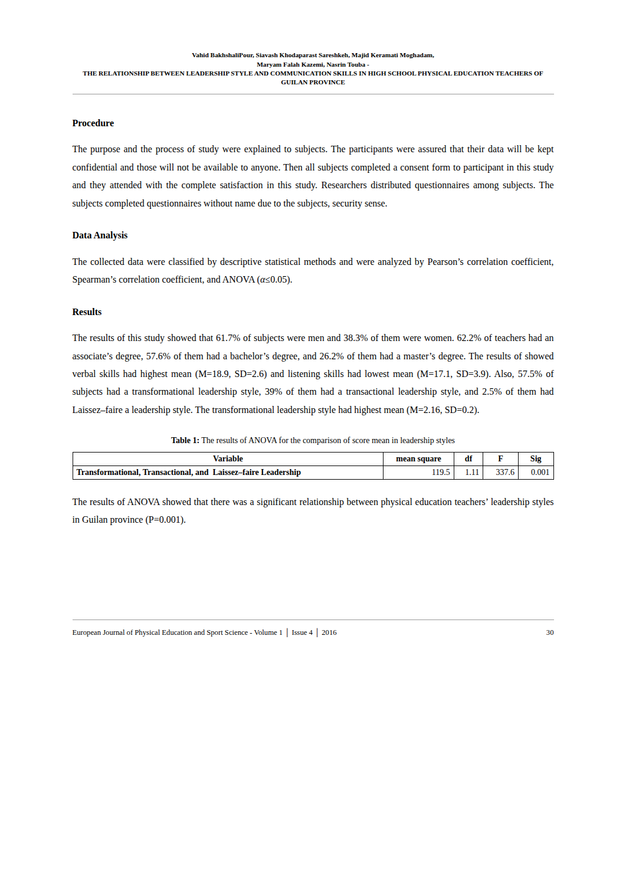Vahid BakhshaliPour, Siavash Khodaparast Sareshkeh, Majid Keramati Moghadam,
Maryam Falah Kazemi, Nasrin Touba - The relationship between leadership style and communication skills in high school physical education teachers of Guilan province
Procedure
The purpose and the process of study were explained to subjects. The participants were assured that their data will be kept confidential and those will not be available to anyone. Then all subjects completed a consent form to participant in this study and they attended with the complete satisfaction in this study. Researchers distributed questionnaires among subjects. The subjects completed questionnaires without name due to the subjects, security sense.
Data Analysis
The collected data were classified by descriptive statistical methods and were analyzed by Pearson’s correlation coefficient, Spearman’s correlation coefficient, and ANOVA (α≤0.05).
Results
The results of this study showed that 61.7% of subjects were men and 38.3% of them were women. 62.2% of teachers had an associate’s degree, 57.6% of them had a bachelor’s degree, and 26.2% of them had a master’s degree. The results of showed verbal skills had highest mean (M=18.9, SD=2.6) and listening skills had lowest mean (M=17.1, SD=3.9). Also, 57.5% of subjects had a transformational leadership style, 39% of them had a transactional leadership style, and 2.5% of them had Laissez–faire a leadership style. The transformational leadership style had highest mean (M=2.16, SD=0.2).
Table 1: The results of ANOVA for the comparison of score mean in leadership styles
| Variable | mean square | df | F | Sig |
| --- | --- | --- | --- | --- |
| Transformational, Transactional, and Laissez–faire Leadership | 119.5 | 1.11 | 337.6 | 0.001 |
The results of ANOVA showed that there was a significant relationship between physical education teachers’ leadership styles in Guilan province (P=0.001).
European Journal of Physical Education and Sport Science - Volume 1 │ Issue 4 │ 2016 30